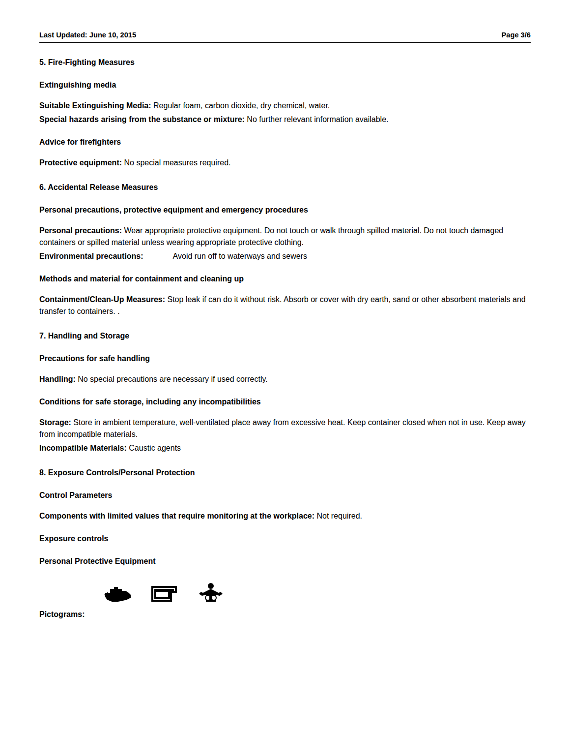Last Updated: June 10, 2015 Page 3/6
5. Fire-Fighting Measures
Extinguishing media
Suitable Extinguishing Media: Regular foam, carbon dioxide, dry chemical, water.
Special hazards arising from the substance or mixture: No further relevant information available.
Advice for firefighters
Protective equipment: No special measures required.
6. Accidental Release Measures
Personal precautions, protective equipment and emergency procedures
Personal precautions: Wear appropriate protective equipment. Do not touch or walk through spilled material. Do not touch damaged containers or spilled material unless wearing appropriate protective clothing.
Environmental precautions: Avoid run off to waterways and sewers
Methods and material for containment and cleaning up
Containment/Clean-Up Measures: Stop leak if can do it without risk. Absorb or cover with dry earth, sand or other absorbent materials and transfer to containers. .
7. Handling and Storage
Precautions for safe handling
Handling: No special precautions are necessary if used correctly.
Conditions for safe storage, including any incompatibilities
Storage: Store in ambient temperature, well-ventilated place away from excessive heat. Keep container closed when not in use. Keep away from incompatible materials.
Incompatible Materials: Caustic agents
8. Exposure Controls/Personal Protection
Control Parameters
Components with limited values that require monitoring at the workplace: Not required.
Exposure controls
Personal Protective Equipment
Pictograms: